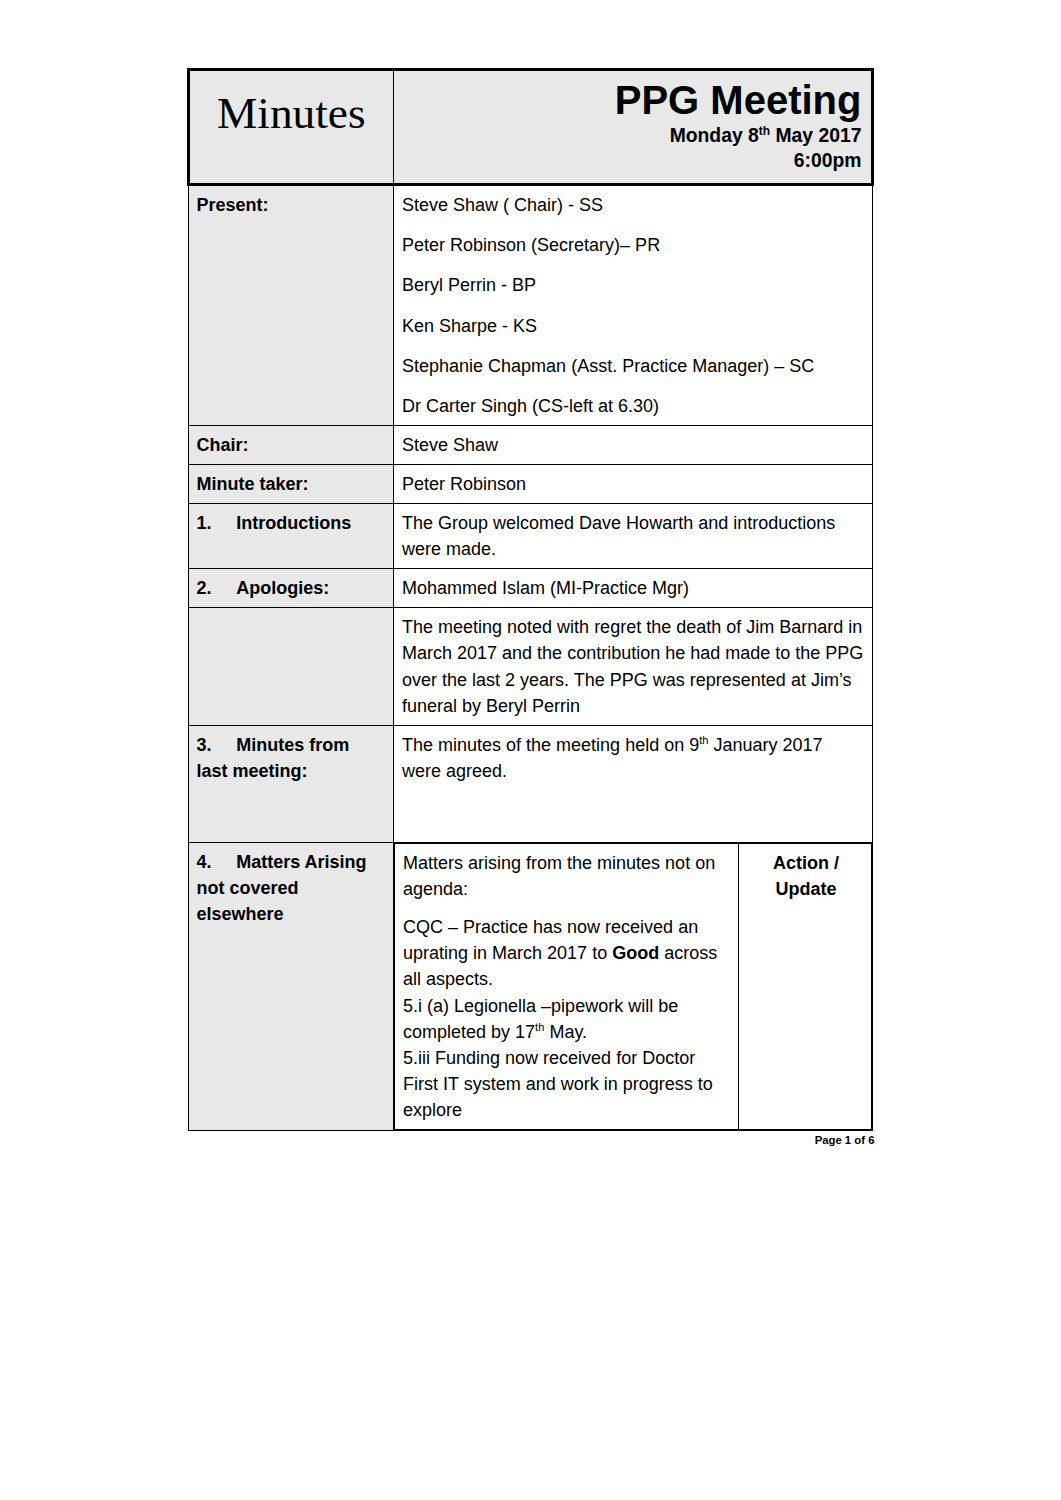DRAFT
| Minutes | PPG Meeting Monday 8 th May 2017 6:00pm |
| Present: | Steve Shaw ( Chair) - SS Peter Robinson (Secretary)– PR Beryl Perrin - BP Ken Sharpe - KS Stephanie Chapman (Asst. Practice Manager) – SC Dr Carter Singh (CS-left at 6.30) |
| Chair: | Steve Shaw |
| Minute taker: | Peter Robinson |
| 1. Introductions | The Group welcomed Dave Howarth and introductions were made. |
| 2. Apologies: | Mohammed Islam (MI-Practice Mgr) |
| | The meeting noted with regret the death of Jim Barnard in March 2017 and the contribution he had made to the PPG over the last 2 years. The PPG was represented at Jim’s funeral by Beryl Perrin |
| 3. Minutes from last meeting: | The minutes of the meeting held on 9 th January 2017 were agreed. |
| 4. Matters Arising not covered elsewhere | / Matters arising from the minutes not on agenda: CQC – Practice has now received an uprating in March 2017 to Good across all aspects. 5.i (a) Legionella –pipework will be completed by 17 th May. 5.iii Funding now received for Doctor First IT system and work in progress to explore / Action / Update / |
Page 1 of 6